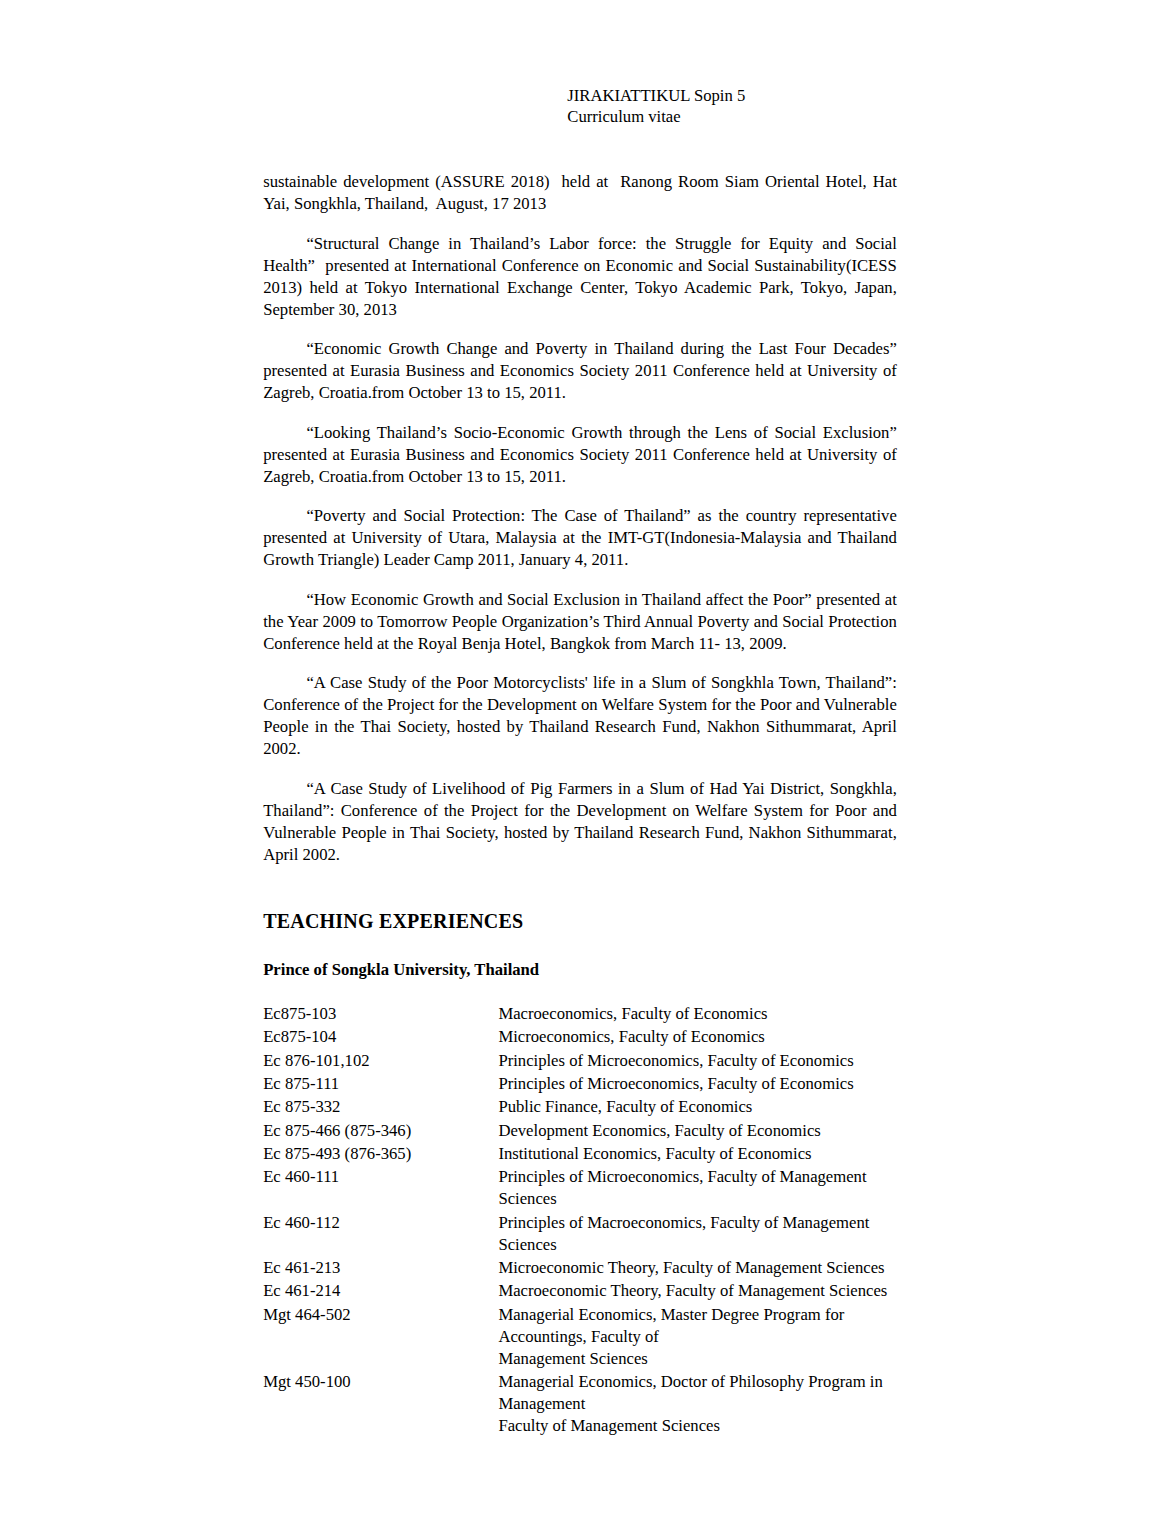JIRAKIATTIKUL Sopin 5
Curriculum vitae
sustainable development (ASSURE 2018) held at Ranong Room Siam Oriental Hotel, Hat Yai, Songkhla, Thailand, August, 17 2013
“Structural Change in Thailand’s Labor force: the Struggle for Equity and Social Health” presented at International Conference on Economic and Social Sustainability(ICESS 2013) held at Tokyo International Exchange Center, Tokyo Academic Park, Tokyo, Japan, September 30, 2013
“Economic Growth Change and Poverty in Thailand during the Last Four Decades” presented at Eurasia Business and Economics Society 2011 Conference held at University of Zagreb, Croatia.from October 13 to 15, 2011.
“Looking Thailand’s Socio-Economic Growth through the Lens of Social Exclusion” presented at Eurasia Business and Economics Society 2011 Conference held at University of Zagreb, Croatia.from October 13 to 15, 2011.
“Poverty and Social Protection: The Case of Thailand” as the country representative presented at University of Utara, Malaysia at the IMT-GT(Indonesia-Malaysia and Thailand Growth Triangle) Leader Camp 2011, January 4, 2011.
“How Economic Growth and Social Exclusion in Thailand affect the Poor” presented at the Year 2009 to Tomorrow People Organization’s Third Annual Poverty and Social Protection Conference held at the Royal Benja Hotel, Bangkok from March 11- 13, 2009.
“A Case Study of the Poor Motorcyclists' life in a Slum of Songkhla Town, Thailand”: Conference of the Project for the Development on Welfare System for the Poor and Vulnerable People in the Thai Society, hosted by Thailand Research Fund, Nakhon Sithummarat, April 2002.
“A Case Study of Livelihood of Pig Farmers in a Slum of Had Yai District, Songkhla, Thailand”: Conference of the Project for the Development on Welfare System for Poor and Vulnerable People in Thai Society, hosted by Thailand Research Fund, Nakhon Sithummarat, April 2002.
TEACHING EXPERIENCES
Prince of Songkla University, Thailand
| Ec875-103 | Macroeconomics, Faculty of Economics |
| Ec875-104 | Microeconomics, Faculty of Economics |
| Ec 876-101,102 | Principles of Microeconomics, Faculty of Economics |
| Ec 875-111 | Principles of Microeconomics, Faculty of Economics |
| Ec 875-332 | Public Finance, Faculty of Economics |
| Ec 875-466 (875-346) | Development Economics, Faculty of Economics |
| Ec 875-493 (876-365) | Institutional Economics, Faculty of Economics |
| Ec 460-111 | Principles of Microeconomics, Faculty of Management Sciences |
| Ec 460-112 | Principles of Macroeconomics, Faculty of Management Sciences |
| Ec 461-213 | Microeconomic Theory, Faculty of Management Sciences |
| Ec 461-214 | Macroeconomic Theory, Faculty of Management Sciences |
| Mgt 464-502 | Managerial Economics, Master Degree Program for Accountings, Faculty of Management Sciences |
| Mgt 450-100 | Managerial Economics, Doctor of Philosophy Program in Management Faculty of Management Sciences |